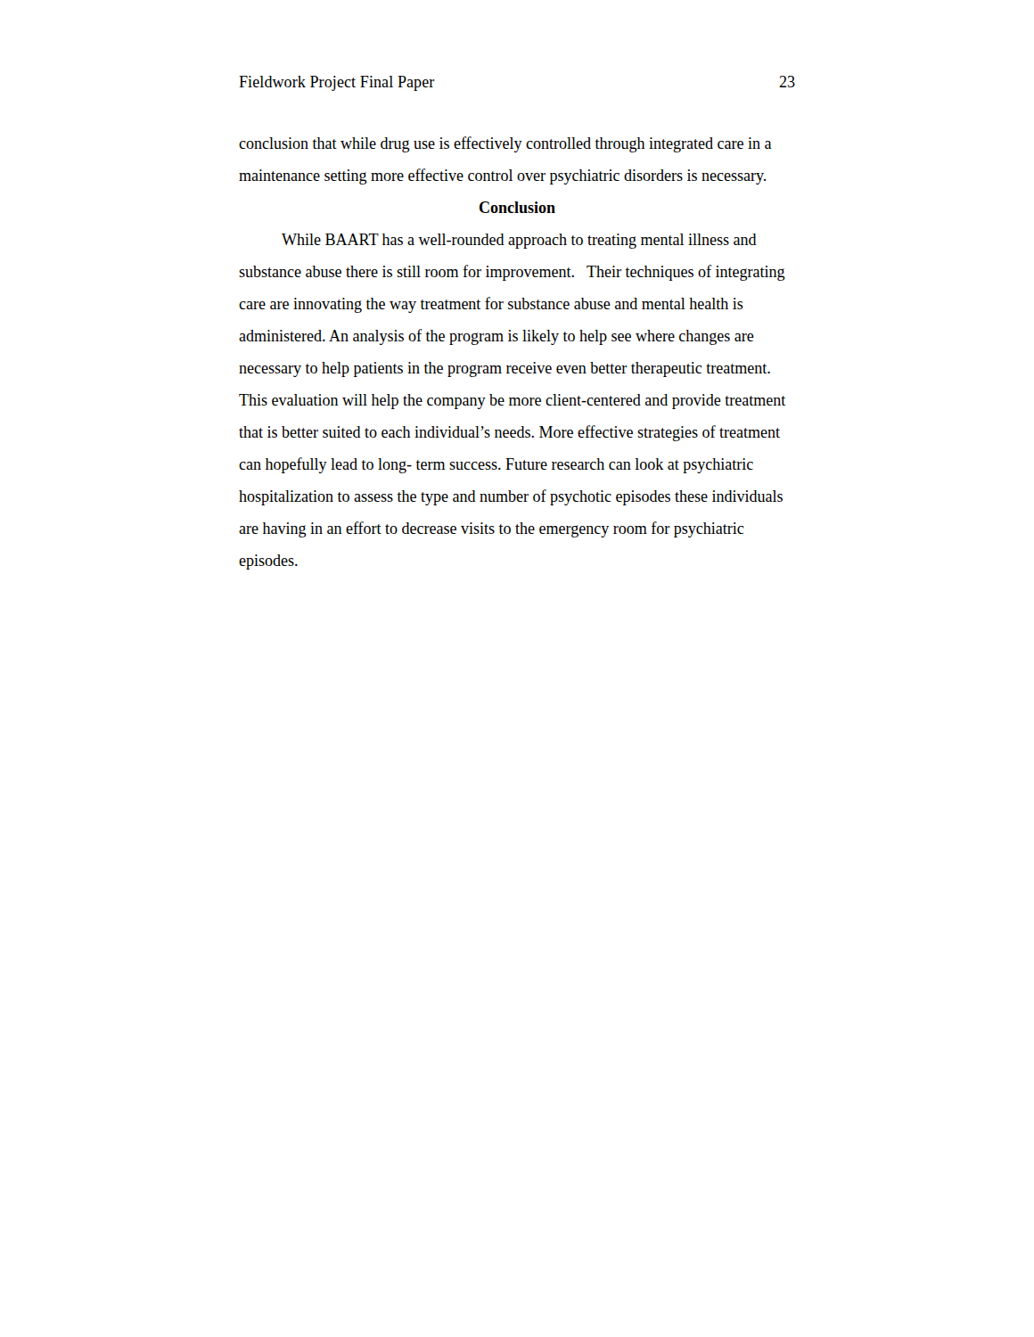Fieldwork Project Final Paper 23
conclusion that while drug use is effectively controlled through integrated care in a maintenance setting more effective control over psychiatric disorders is necessary.
Conclusion
While BAART has a well-rounded approach to treating mental illness and substance abuse there is still room for improvement. Their techniques of integrating care are innovating the way treatment for substance abuse and mental health is administered. An analysis of the program is likely to help see where changes are necessary to help patients in the program receive even better therapeutic treatment. This evaluation will help the company be more client-centered and provide treatment that is better suited to each individual’s needs. More effective strategies of treatment can hopefully lead to long- term success. Future research can look at psychiatric hospitalization to assess the type and number of psychotic episodes these individuals are having in an effort to decrease visits to the emergency room for psychiatric episodes.